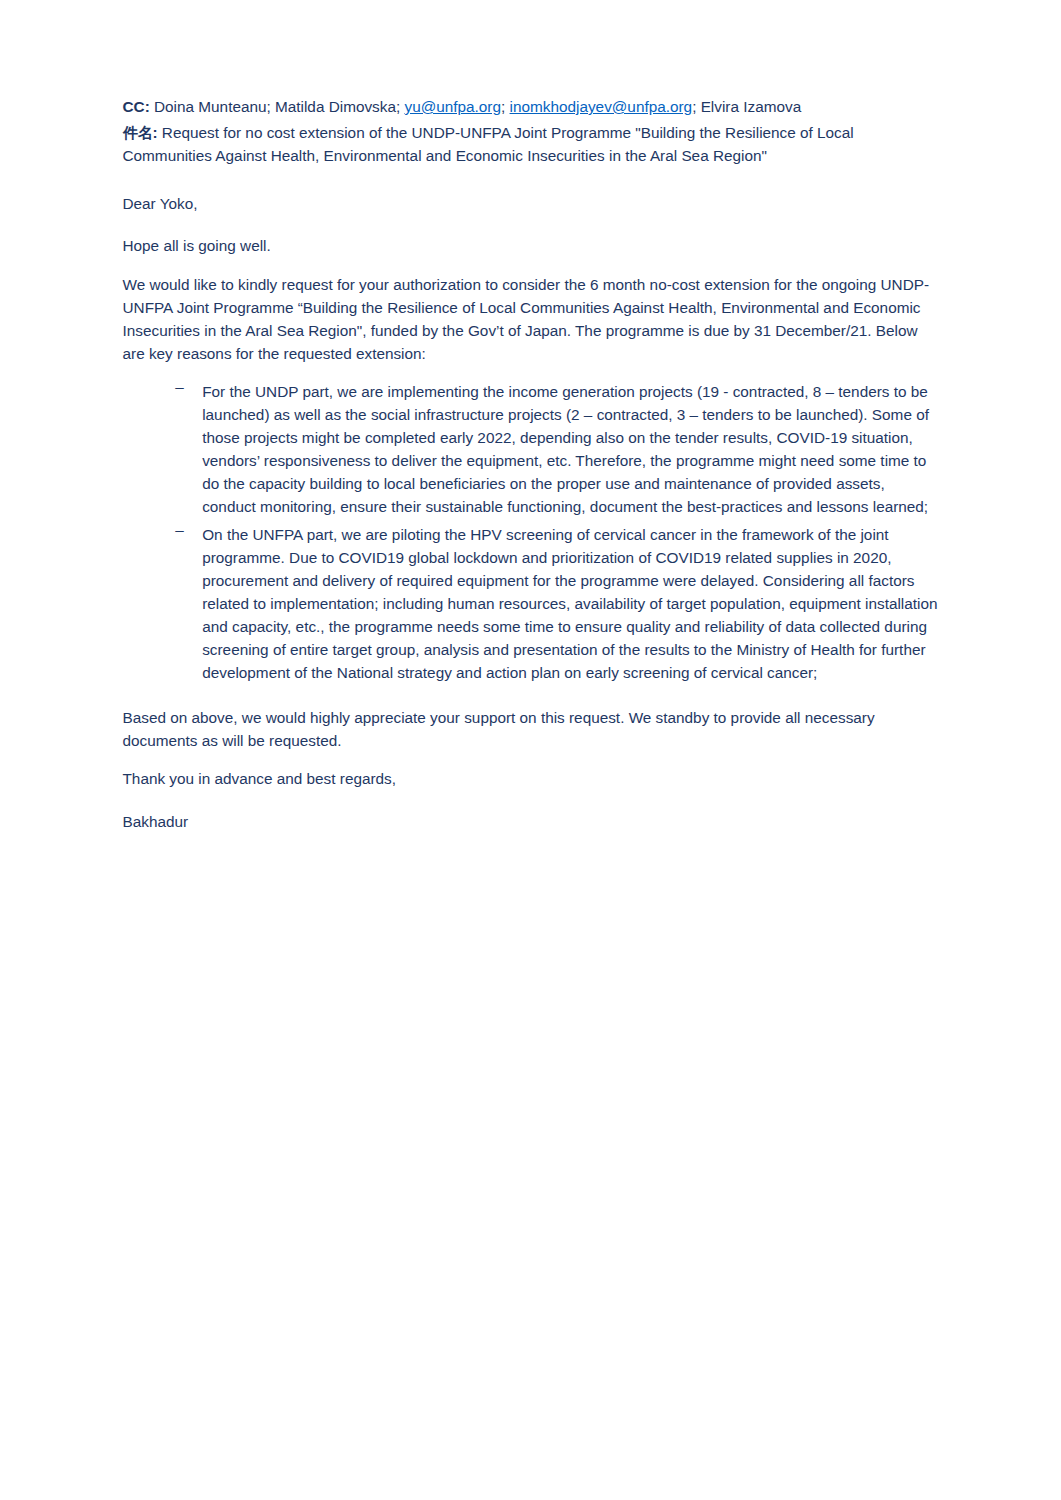CC: Doina Munteanu; Matilda Dimovska; yu@unfpa.org; inomkhodjayev@unfpa.org; Elvira Izamova
件名: Request for no cost extension of the UNDP-UNFPA Joint Programme "Building the Resilience of Local Communities Against Health, Environmental and Economic Insecurities in the Aral Sea Region"
Dear Yoko,
Hope all is going well.
We would like to kindly request for your authorization to consider the 6 month no-cost extension for the ongoing UNDP-UNFPA Joint Programme “Building the Resilience of Local Communities Against Health, Environmental and Economic Insecurities in the Aral Sea Region", funded by the Gov’t of Japan. The programme is due by 31 December/21. Below are key reasons for the requested extension:
For the UNDP part, we are implementing the income generation projects (19 - contracted, 8 – tenders to be launched) as well as the social infrastructure projects (2 – contracted, 3 – tenders to be launched). Some of those projects might be completed early 2022, depending also on the tender results, COVID-19 situation, vendors’ responsiveness to deliver the equipment, etc. Therefore, the programme might need some time to do the capacity building to local beneficiaries on the proper use and maintenance of provided assets, conduct monitoring, ensure their sustainable functioning, document the best-practices and lessons learned;
On the UNFPA part, we are piloting the HPV screening of cervical cancer in the framework of the joint programme. Due to COVID19 global lockdown and prioritization of COVID19 related supplies in 2020, procurement and delivery of required equipment for the programme were delayed. Considering all factors related to implementation; including human resources, availability of target population, equipment installation and capacity, etc., the programme needs some time to ensure quality and reliability of data collected during screening of entire target group, analysis and presentation of the results to the Ministry of Health for further development of the National strategy and action plan on early screening of cervical cancer;
Based on above, we would highly appreciate your support on this request. We standby to provide all necessary documents as will be requested.
Thank you in advance and best regards,
Bakhadur